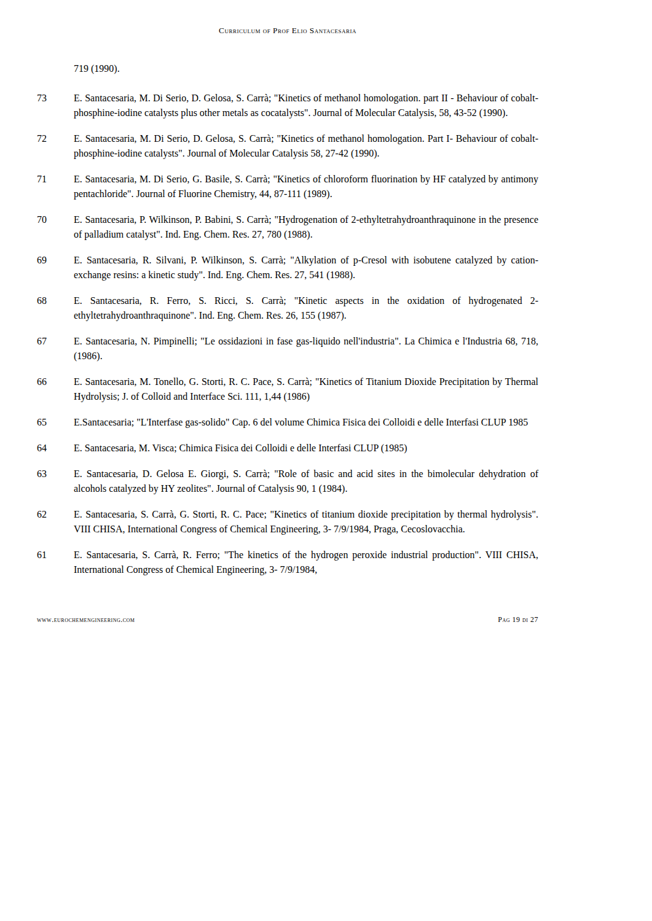Curriculum of Prof Elio Santacesaria
719 (1990).
73 E. Santacesaria, M. Di Serio, D. Gelosa, S. Carrà; "Kinetics of methanol homologation. part II - Behaviour of cobalt-phosphine-iodine catalysts plus other metals as cocatalysts". Journal of Molecular Catalysis, 58, 43-52 (1990).
72 E. Santacesaria, M. Di Serio, D. Gelosa, S. Carrà; "Kinetics of methanol homologation. Part I- Behaviour of cobalt-phosphine-iodine catalysts". Journal of Molecular Catalysis 58, 27-42 (1990).
71 E. Santacesaria, M. Di Serio, G. Basile, S. Carrà; "Kinetics of chloroform fluorination by HF catalyzed by antimony pentachloride". Journal of Fluorine Chemistry, 44, 87-111 (1989).
70 E. Santacesaria, P. Wilkinson, P. Babini, S. Carrà; "Hydrogenation of 2-ethyltetrahydroanthraquinone in the presence of palladium catalyst". Ind. Eng. Chem. Res. 27, 780 (1988).
69 E. Santacesaria, R. Silvani, P. Wilkinson, S. Carrà; "Alkylation of p-Cresol with isobutene catalyzed by cation- exchange resins: a kinetic study". Ind. Eng. Chem. Res. 27, 541 (1988).
68 E. Santacesaria, R. Ferro, S. Ricci, S. Carrà; "Kinetic aspects in the oxidation of hydrogenated 2- ethyltetrahydroanthraquinone". Ind. Eng. Chem. Res. 26, 155 (1987).
67 E. Santacesaria, N. Pimpinelli; "Le ossidazioni in fase gas-liquido nell'industria". La Chimica e l'Industria 68, 718, (1986).
66 E. Santacesaria, M. Tonello, G. Storti, R. C. Pace, S. Carrà; "Kinetics of Titanium Dioxide Precipitation by Thermal Hydrolysis; J. of Colloid and Interface Sci. 111, 1,44 (1986)
65 E.Santacesaria; "L'Interfase gas-solido" Cap. 6 del volume Chimica Fisica dei Colloidi e delle Interfasi CLUP 1985
64 E. Santacesaria, M. Visca; Chimica Fisica dei Colloidi e delle Interfasi CLUP (1985)
63 E. Santacesaria, D. Gelosa E. Giorgi, S. Carrà; "Role of basic and acid sites in the bimolecular dehydration of alcohols catalyzed by HY zeolites". Journal of Catalysis 90, 1 (1984).
62 E. Santacesaria, S. Carrà, G. Storti, R. C. Pace; "Kinetics of titanium dioxide precipitation by thermal hydrolysis". VIII CHISA, International Congress of Chemical Engineering, 3- 7/9/1984, Praga, Cecoslovacchia.
61 E. Santacesaria, S. Carrà, R. Ferro; "The kinetics of the hydrogen peroxide industrial production". VIII CHISA, International Congress of Chemical Engineering, 3- 7/9/1984,
www.eurochemengineering.com Pag 19 di 27